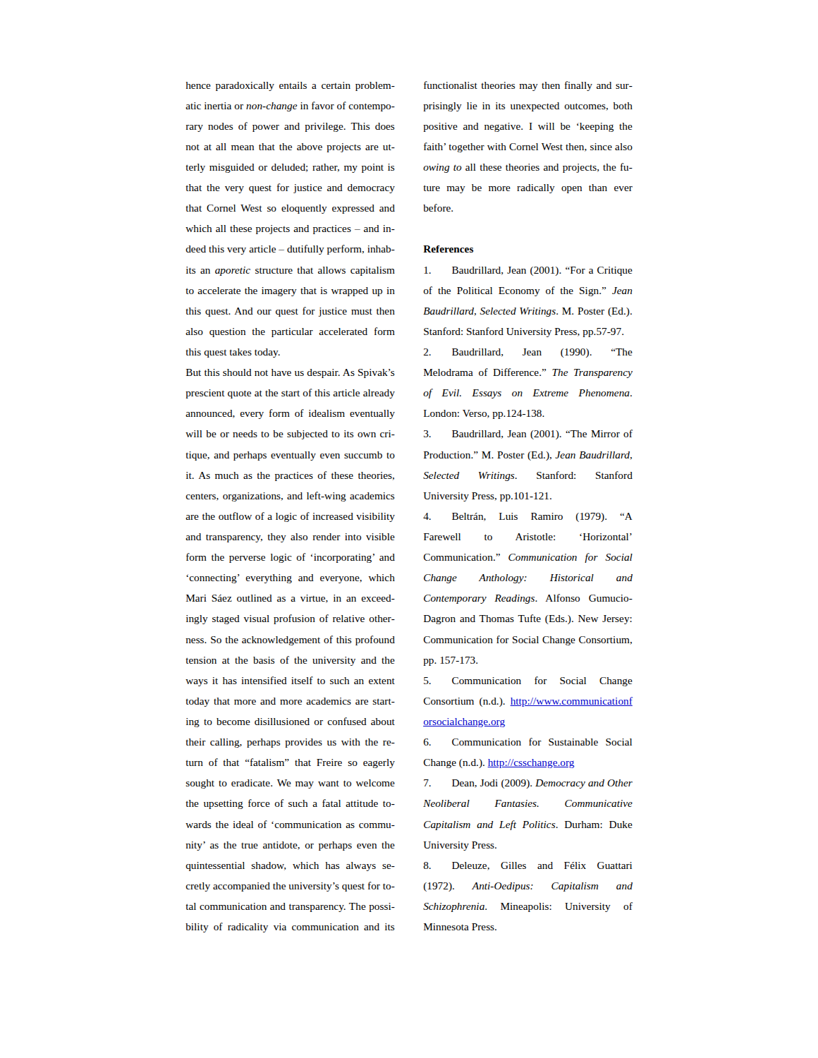hence paradoxically entails a certain problematic inertia or non-change in favor of contemporary nodes of power and privilege. This does not at all mean that the above projects are utterly misguided or deluded; rather, my point is that the very quest for justice and democracy that Cornel West so eloquently expressed and which all these projects and practices – and indeed this very article – dutifully perform, inhabits an aporetic structure that allows capitalism to accelerate the imagery that is wrapped up in this quest. And our quest for justice must then also question the particular accelerated form this quest takes today.
But this should not have us despair. As Spivak’s prescient quote at the start of this article already announced, every form of idealism eventually will be or needs to be subjected to its own critique, and perhaps eventually even succumb to it. As much as the practices of these theories, centers, organizations, and left-wing academics are the outflow of a logic of increased visibility and transparency, they also render into visible form the perverse logic of ‘incorporating’ and ‘connecting’ everything and everyone, which Mari Sáez outlined as a virtue, in an exceedingly staged visual profusion of relative otherness. So the acknowledgement of this profound tension at the basis of the university and the ways it has intensified itself to such an extent today that more and more academics are starting to become disillusioned or confused about their calling, perhaps provides us with the return of that “fatalism” that Freire so eagerly sought to eradicate. We may want to welcome the upsetting force of such a fatal attitude towards the ideal of ‘communication as community’ as the true antidote, or perhaps even the quintessential shadow, which has always secretly accompanied the university’s quest for total communication and transparency. The possibility of radicality via communication and its functionalist theories may then finally and surprisingly lie in its unexpected outcomes, both positive and negative. I will be ‘keeping the faith’ together with Cornel West then, since also owing to all these theories and projects, the future may be more radically open than ever before.
References
1. Baudrillard, Jean (2001). “For a Critique of the Political Economy of the Sign.” Jean Baudrillard, Selected Writings. M. Poster (Ed.). Stanford: Stanford University Press, pp.57-97.
2. Baudrillard, Jean (1990). “The Melodrama of Difference.” The Transparency of Evil. Essays on Extreme Phenomena. London: Verso, pp.124-138.
3. Baudrillard, Jean (2001). “The Mirror of Production.” M. Poster (Ed.), Jean Baudrillard, Selected Writings. Stanford: Stanford University Press, pp.101-121.
4. Beltrán, Luis Ramiro (1979). “A Farewell to Aristotle: ‘Horizontal’ Communication.” Communication for Social Change Anthology: Historical and Contemporary Readings. Alfonso Gumucio-Dagron and Thomas Tufte (Eds.). New Jersey: Communication for Social Change Consortium, pp. 157-173.
5. Communication for Social Change Consortium (n.d.). http://www.communicationforsocialchange.org
6. Communication for Sustainable Social Change (n.d.). http://csschange.org
7. Dean, Jodi (2009). Democracy and Other Neoliberal Fantasies. Communicative Capitalism and Left Politics. Durham: Duke University Press.
8. Deleuze, Gilles and Félix Guattari (1972). Anti-Oedipus: Capitalism and Schizophrenia. Mineapolis: University of Minnesota Press.